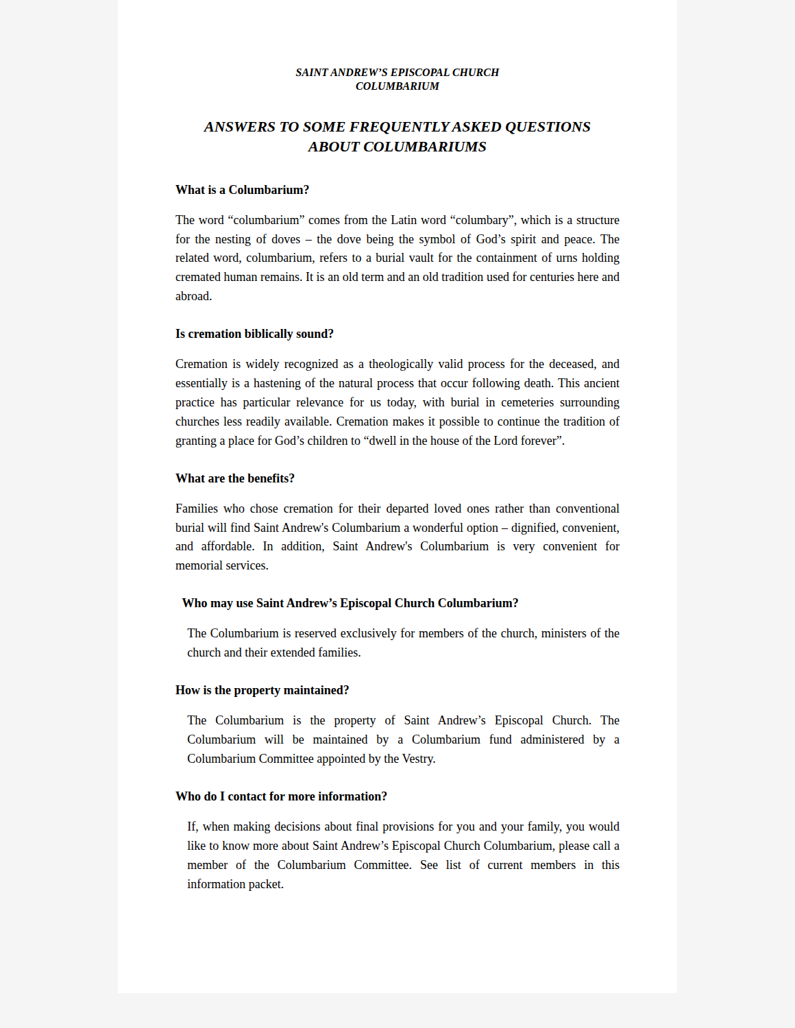SAINT ANDREW’S EPISCOPAL CHURCH
COLUMBARIUM
ANSWERS TO SOME FREQUENTLY ASKED QUESTIONS
ABOUT COLUMBARIUMS
What is a Columbarium?
The word “columbarium” comes from the Latin word “columbary”, which is a structure for the nesting of doves – the dove being the symbol of God’s spirit and peace. The related word, columbarium, refers to a burial vault for the containment of urns holding cremated human remains. It is an old term and an old tradition used for centuries here and abroad.
Is cremation biblically sound?
Cremation is widely recognized as a theologically valid process for the deceased, and essentially is a hastening of the natural process that occur following death. This ancient practice has particular relevance for us today, with burial in cemeteries surrounding churches less readily available. Cremation makes it possible to continue the tradition of granting a place for God’s children to “dwell in the house of the Lord forever”.
What are the benefits?
Families who chose cremation for their departed loved ones rather than conventional burial will find Saint Andrew's Columbarium a wonderful option – dignified, convenient, and affordable. In addition, Saint Andrew's Columbarium is very convenient for memorial services.
Who may use Saint Andrew’s Episcopal Church Columbarium?
The Columbarium is reserved exclusively for members of the church, ministers of the church and their extended families.
How is the property maintained?
The Columbarium is the property of Saint Andrew’s Episcopal Church. The Columbarium will be maintained by a Columbarium fund administered by a Columbarium Committee appointed by the Vestry.
Who do I contact for more information?
If, when making decisions about final provisions for you and your family, you would like to know more about Saint Andrew’s Episcopal Church Columbarium, please call a member of the Columbarium Committee. See list of current members in this information packet.